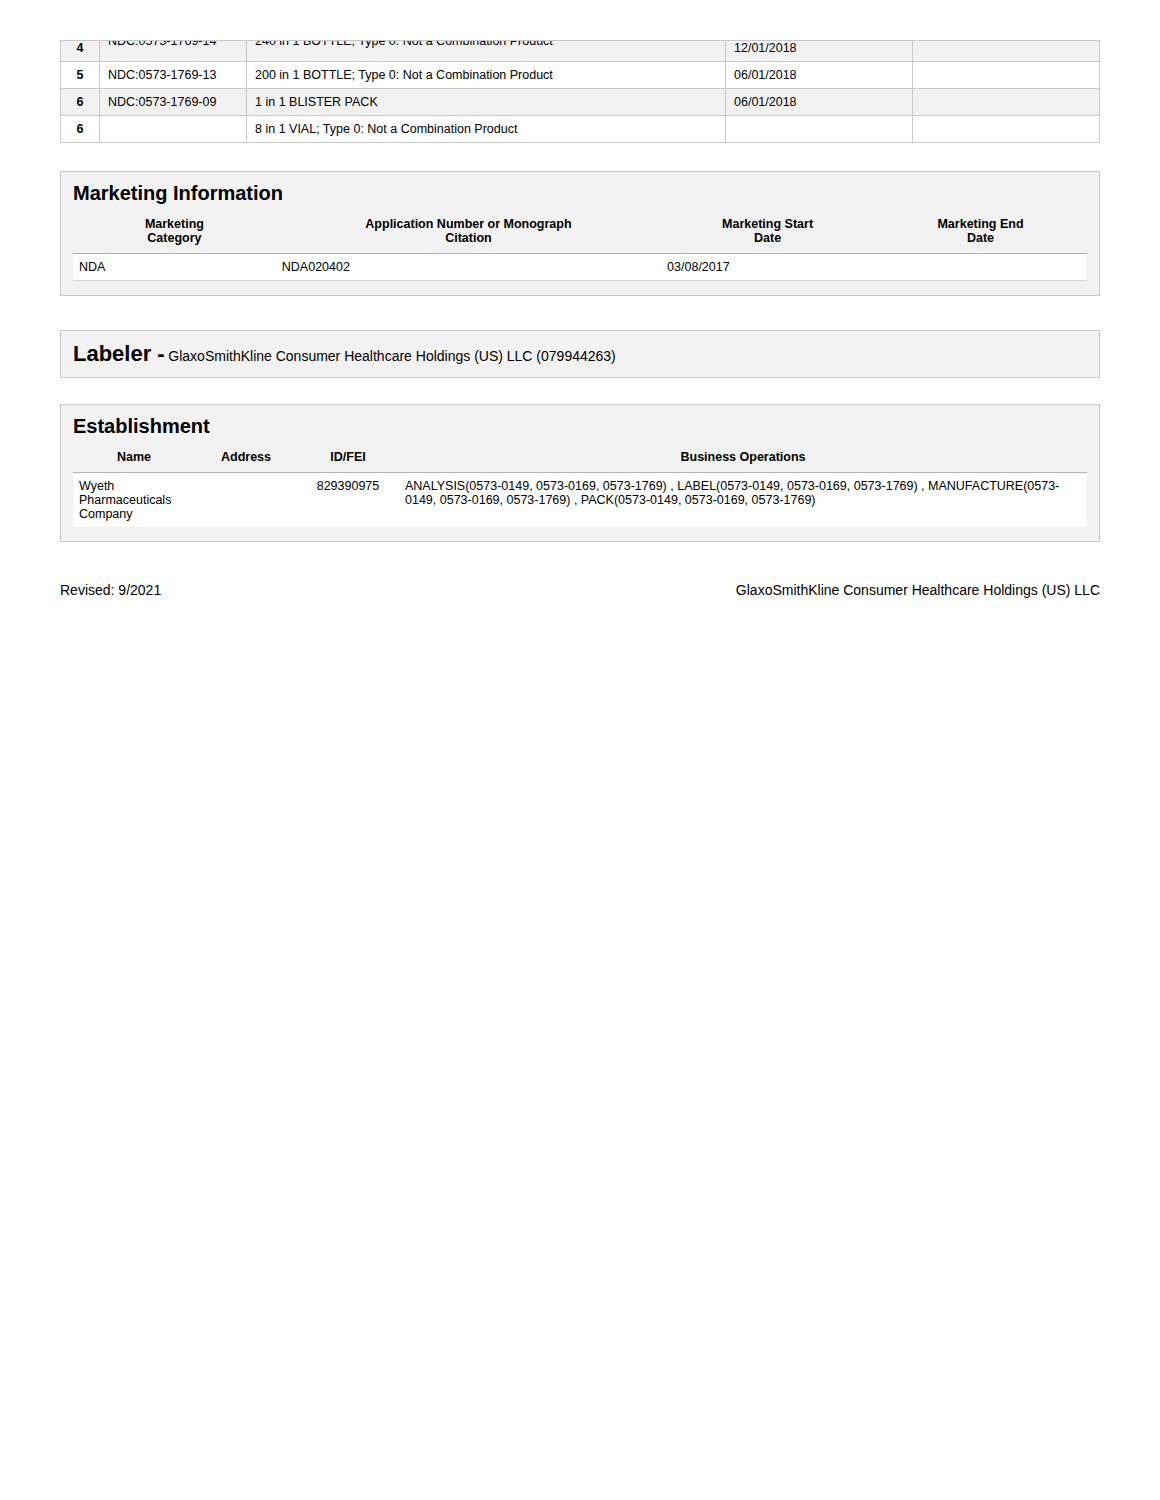| 4 | NDC:0573-1769-14 | 240 in 1 BOTTLE; Type 0: Not a Combination Product | 12/01/2018 | |
| 5 | NDC:0573-1769-13 | 200 in 1 BOTTLE; Type 0: Not a Combination Product | 06/01/2018 | |
| 6 | NDC:0573-1769-09 | 1 in 1 BLISTER PACK | 06/01/2018 | |
| 6 | | 8 in 1 VIAL; Type 0: Not a Combination Product | | |
Marketing Information
| Marketing Category | Application Number or Monograph Citation | Marketing Start Date | Marketing End Date |
| --- | --- | --- | --- |
| NDA | NDA020402 | 03/08/2017 | |
Labeler - GlaxoSmithKline Consumer Healthcare Holdings (US) LLC (079944263)
Establishment
| Name | Address | ID/FEI | Business Operations |
| --- | --- | --- | --- |
| Wyeth Pharmaceuticals Company | | 829390975 | ANALYSIS(0573-0149, 0573-0169, 0573-1769) , LABEL(0573-0149, 0573-0169, 0573-1769) , MANUFACTURE(0573-0149, 0573-0169, 0573-1769) , PACK(0573-0149, 0573-0169, 0573-1769) |
Revised: 9/2021
GlaxoSmithKline Consumer Healthcare Holdings (US) LLC